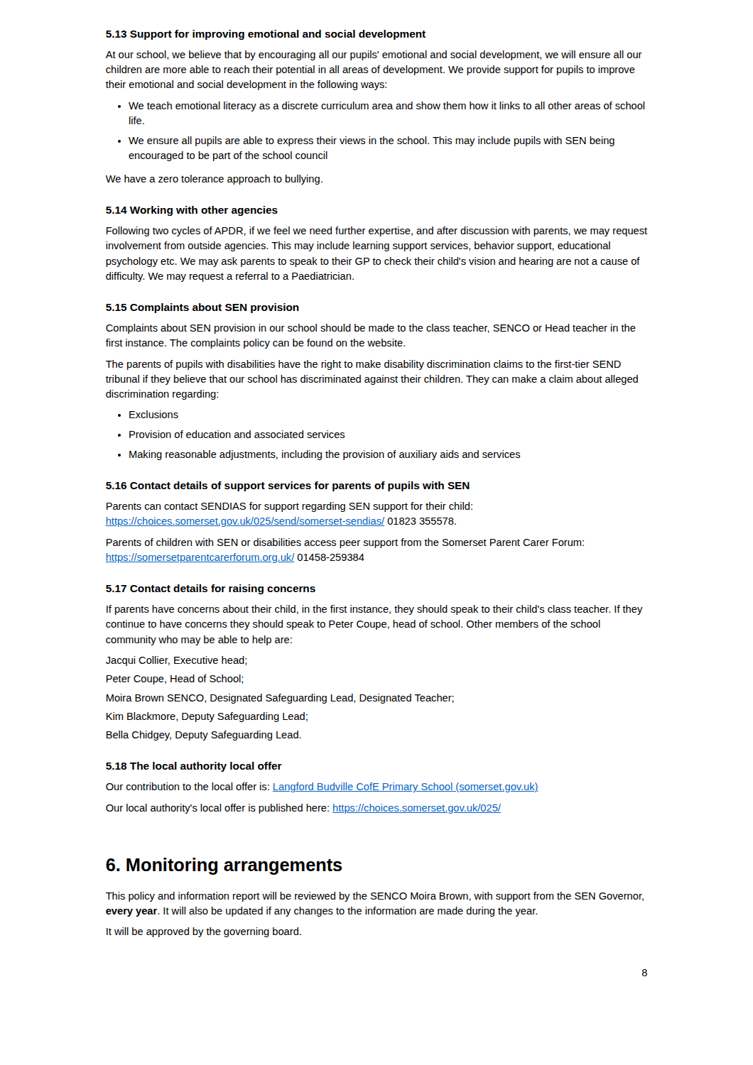5.13 Support for improving emotional and social development
At our school, we believe that by encouraging all our pupils' emotional and social development, we will ensure all our children are more able to reach their potential in all areas of development. We provide support for pupils to improve their emotional and social development in the following ways:
We teach emotional literacy as a discrete curriculum area and show them how it links to all other areas of school life.
We ensure all pupils are able to express their views in the school. This may include pupils with SEN being encouraged to be part of the school council
We have a zero tolerance approach to bullying.
5.14 Working with other agencies
Following two cycles of APDR, if we feel we need further expertise, and after discussion with parents, we may request involvement from outside agencies. This may include learning support services, behavior support, educational psychology etc. We may ask parents to speak to their GP to check their child's vision and hearing are not a cause of difficulty. We may request a referral to a Paediatrician.
5.15 Complaints about SEN provision
Complaints about SEN provision in our school should be made to the class teacher, SENCO or Head teacher in the first instance. The complaints policy can be found on the website.
The parents of pupils with disabilities have the right to make disability discrimination claims to the first-tier SEND tribunal if they believe that our school has discriminated against their children. They can make a claim about alleged discrimination regarding:
Exclusions
Provision of education and associated services
Making reasonable adjustments, including the provision of auxiliary aids and services
5.16 Contact details of support services for parents of pupils with SEN
Parents can contact SENDIAS for support regarding SEN support for their child: https://choices.somerset.gov.uk/025/send/somerset-sendias/ 01823 355578.
Parents of children with SEN or disabilities access peer support from the Somerset Parent Carer Forum: https://somersetparentcarerforum.org.uk/ 01458-259384
5.17 Contact details for raising concerns
If parents have concerns about their child, in the first instance, they should speak to their child's class teacher. If they continue to have concerns they should speak to Peter Coupe, head of school. Other members of the school community who may be able to help are:
Jacqui Collier, Executive head;
Peter Coupe, Head of School;
Moira Brown SENCO, Designated Safeguarding Lead, Designated Teacher;
Kim Blackmore, Deputy Safeguarding Lead;
Bella Chidgey, Deputy Safeguarding Lead.
5.18 The local authority local offer
Our contribution to the local offer is: Langford Budville CofE Primary School (somerset.gov.uk)
Our local authority's local offer is published here: https://choices.somerset.gov.uk/025/
6. Monitoring arrangements
This policy and information report will be reviewed by the SENCO Moira Brown, with support from the SEN Governor, every year. It will also be updated if any changes to the information are made during the year.
It will be approved by the governing board.
8